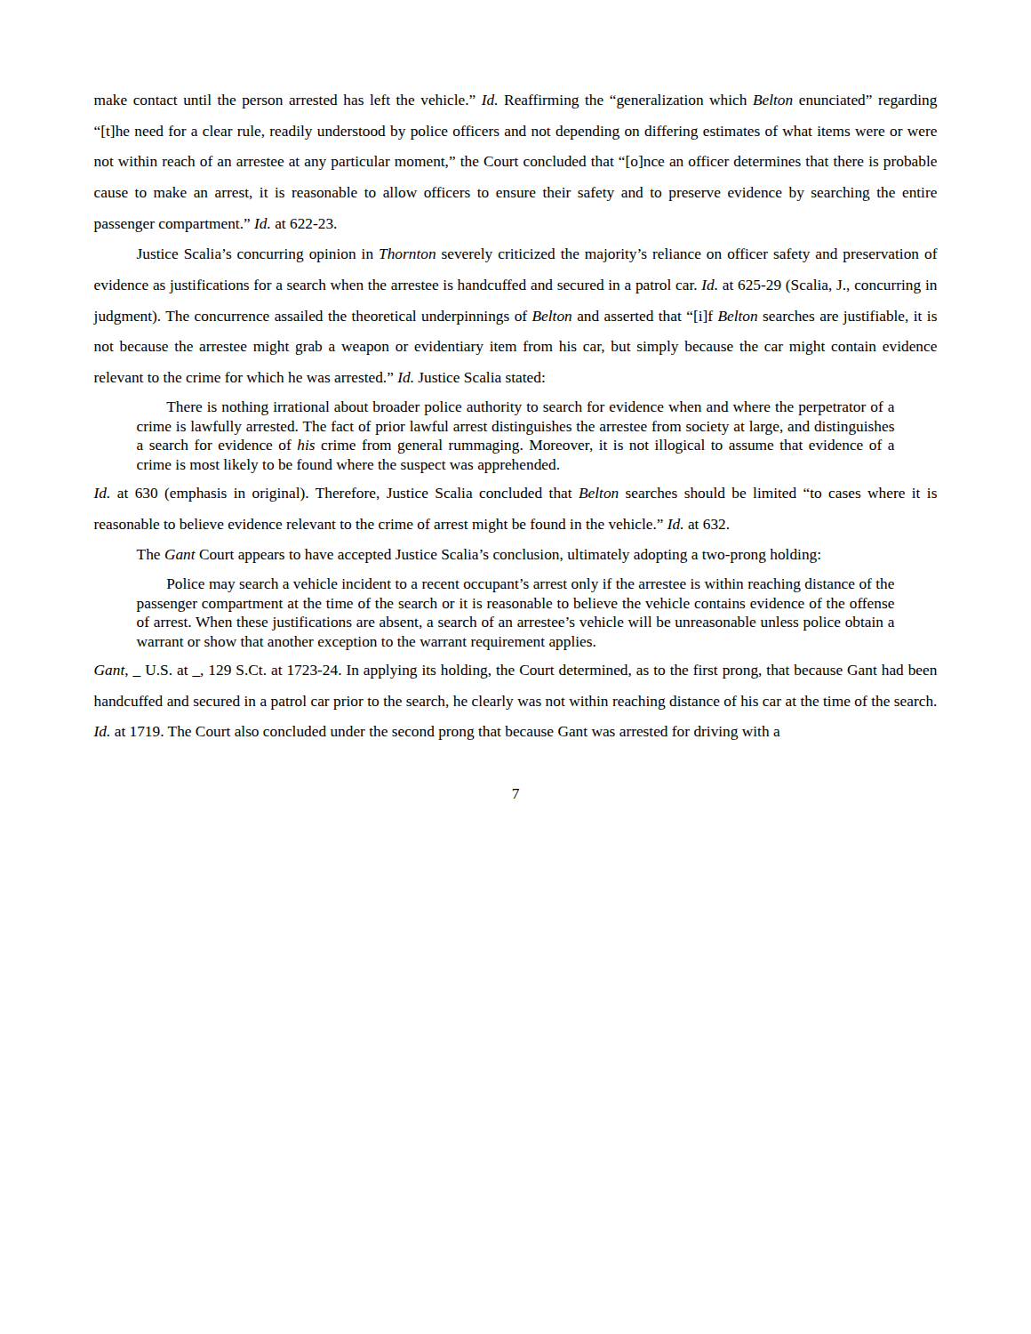make contact until the person arrested has left the vehicle.” Id. Reaffirming the “generalization which Belton enunciated” regarding “[t]he need for a clear rule, readily understood by police officers and not depending on differing estimates of what items were or were not within reach of an arrestee at any particular moment,” the Court concluded that “[o]nce an officer determines that there is probable cause to make an arrest, it is reasonable to allow officers to ensure their safety and to preserve evidence by searching the entire passenger compartment.” Id. at 622-23.
Justice Scalia’s concurring opinion in Thornton severely criticized the majority’s reliance on officer safety and preservation of evidence as justifications for a search when the arrestee is handcuffed and secured in a patrol car. Id. at 625-29 (Scalia, J., concurring in judgment). The concurrence assailed the theoretical underpinnings of Belton and asserted that “[i]f Belton searches are justifiable, it is not because the arrestee might grab a weapon or evidentiary item from his car, but simply because the car might contain evidence relevant to the crime for which he was arrested.” Id. Justice Scalia stated:
There is nothing irrational about broader police authority to search for evidence when and where the perpetrator of a crime is lawfully arrested. The fact of prior lawful arrest distinguishes the arrestee from society at large, and distinguishes a search for evidence of his crime from general rummaging. Moreover, it is not illogical to assume that evidence of a crime is most likely to be found where the suspect was apprehended.
Id. at 630 (emphasis in original). Therefore, Justice Scalia concluded that Belton searches should be limited “to cases where it is reasonable to believe evidence relevant to the crime of arrest might be found in the vehicle.” Id. at 632.
The Gant Court appears to have accepted Justice Scalia’s conclusion, ultimately adopting a two-prong holding:
Police may search a vehicle incident to a recent occupant’s arrest only if the arrestee is within reaching distance of the passenger compartment at the time of the search or it is reasonable to believe the vehicle contains evidence of the offense of arrest. When these justifications are absent, a search of an arrestee’s vehicle will be unreasonable unless police obtain a warrant or show that another exception to the warrant requirement applies.
Gant, _ U.S. at _, 129 S.Ct. at 1723-24. In applying its holding, the Court determined, as to the first prong, that because Gant had been handcuffed and secured in a patrol car prior to the search, he clearly was not within reaching distance of his car at the time of the search. Id. at 1719. The Court also concluded under the second prong that because Gant was arrested for driving with a
7